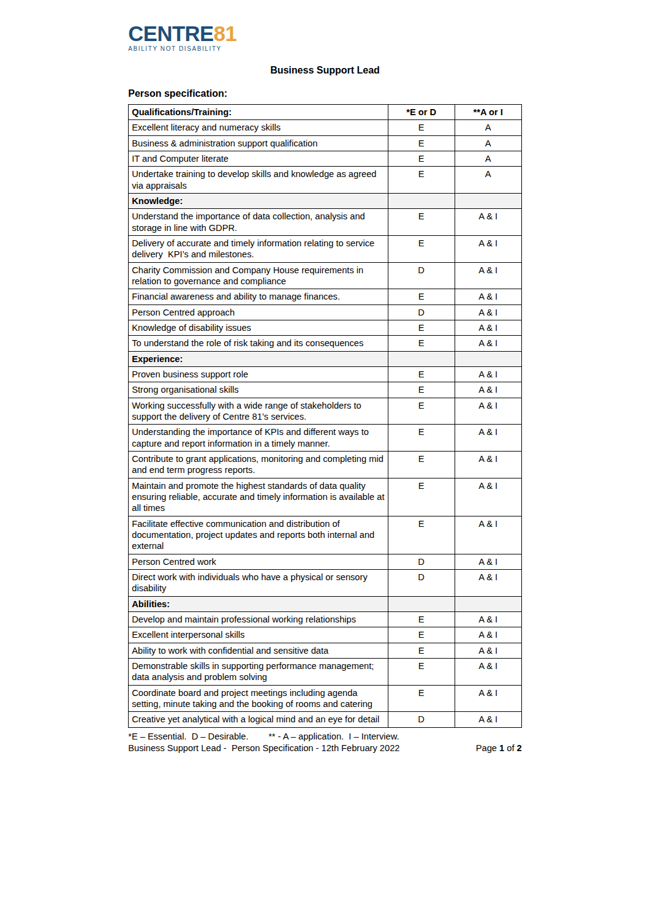CENTRE81
ABILITY NOT DISABILITY
Business Support Lead
Person specification:
| Qualifications/Training: | *E or D | **A or I |
| --- | --- | --- |
| Excellent literacy and numeracy skills | E | A |
| Business & administration support qualification | E | A |
| IT and Computer literate | E | A |
| Undertake training to develop skills and knowledge as agreed via appraisals | E | A |
| Knowledge: | | |
| Understand the importance of data collection, analysis and storage in line with GDPR. | E | A & I |
| Delivery of accurate and timely information relating to service delivery KPI’s and milestones. | E | A & I |
| Charity Commission and Company House requirements in relation to governance and compliance | D | A & I |
| Financial awareness and ability to manage finances. | E | A & I |
| Person Centred approach | D | A & I |
| Knowledge of disability issues | E | A & I |
| To understand the role of risk taking and its consequences | E | A & I |
| Experience: | | |
| Proven business support role | E | A & I |
| Strong organisational skills | E | A & I |
| Working successfully with a wide range of stakeholders to support the delivery of Centre 81’s services. | E | A & I |
| Understanding the importance of KPIs and different ways to capture and report information in a timely manner. | E | A & I |
| Contribute to grant applications, monitoring and completing mid and end term progress reports. | E | A & I |
| Maintain and promote the highest standards of data quality ensuring reliable, accurate and timely information is available at all times | E | A & I |
| Facilitate effective communication and distribution of documentation, project updates and reports both internal and external | E | A & I |
| Person Centred work | D | A & I |
| Direct work with individuals who have a physical or sensory disability | D | A & I |
| Abilities: | | |
| Develop and maintain professional working relationships | E | A & I |
| Excellent interpersonal skills | E | A & I |
| Ability to work with confidential and sensitive data | E | A & I |
| Demonstrable skills in supporting performance management; data analysis and problem solving | E | A & I |
| Coordinate board and project meetings including agenda setting, minute taking and the booking of rooms and catering | E | A & I |
| Creative yet analytical with a logical mind and an eye for detail | D | A & I |
*E – Essential. D – Desirable. ** - A – application. I – Interview.
Business Support Lead - Person Specification - 12th February 2022 Page 1 of 2